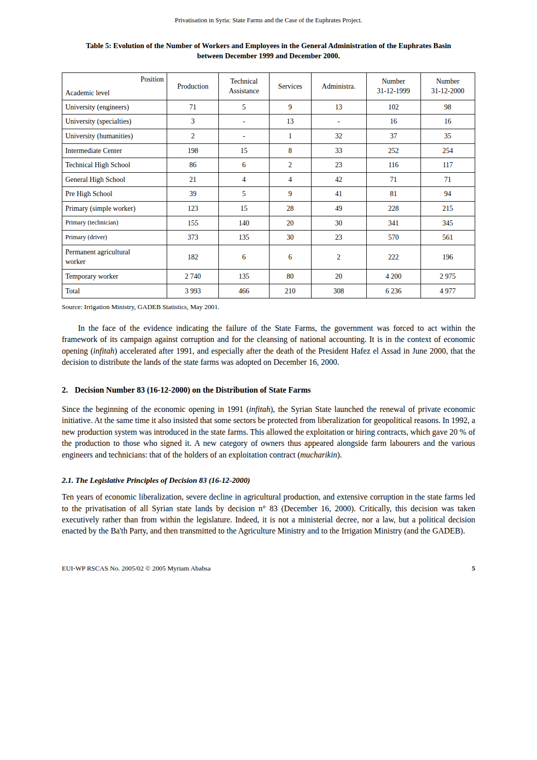Privatisation in Syria: State Farms and the Case of the Euphrates Project.
Table 5: Evolution of the Number of Workers and Employees in the General Administration of the Euphrates Basin between December 1999 and December 2000.
| Position Academic level | Production | Technical Assistance | Services | Administra. | Number 31-12-1999 | Number 31-12-2000 |
| --- | --- | --- | --- | --- | --- | --- |
| University (engineers) | 71 | 5 | 9 | 13 | 102 | 98 |
| University (specialties) | 3 | - | 13 | - | 16 | 16 |
| University (humanities) | 2 | - | 1 | 32 | 37 | 35 |
| Intermediate Center | 198 | 15 | 8 | 33 | 252 | 254 |
| Technical High School | 86 | 6 | 2 | 23 | 116 | 117 |
| General High School | 21 | 4 | 4 | 42 | 71 | 71 |
| Pre High School | 39 | 5 | 9 | 41 | 81 | 94 |
| Primary (simple worker) | 123 | 15 | 28 | 49 | 228 | 215 |
| Primary (technician) | 155 | 140 | 20 | 30 | 341 | 345 |
| Primary (driver) | 373 | 135 | 30 | 23 | 570 | 561 |
| Permanent agricultural worker | 182 | 6 | 6 | 2 | 222 | 196 |
| Temporary worker | 2 740 | 135 | 80 | 20 | 4 200 | 2 975 |
| Total | 3 993 | 466 | 210 | 308 | 6 236 | 4 977 |
Source: Irrigation Ministry, GADEB Statistics, May 2001.
In the face of the evidence indicating the failure of the State Farms, the government was forced to act within the framework of its campaign against corruption and for the cleansing of national accounting. It is in the context of economic opening (infitah) accelerated after 1991, and especially after the death of the President Hafez el Assad in June 2000, that the decision to distribute the lands of the state farms was adopted on December 16, 2000.
2. Decision Number 83 (16-12-2000) on the Distribution of State Farms
Since the beginning of the economic opening in 1991 (infitah), the Syrian State launched the renewal of private economic initiative. At the same time it also insisted that some sectors be protected from liberalization for geopolitical reasons. In 1992, a new production system was introduced in the state farms. This allowed the exploitation or hiring contracts, which gave 20 % of the production to those who signed it. A new category of owners thus appeared alongside farm labourers and the various engineers and technicians: that of the holders of an exploitation contract (mucharikin).
2.1. The Legislative Principles of Decision 83 (16-12-2000)
Ten years of economic liberalization, severe decline in agricultural production, and extensive corruption in the state farms led to the privatisation of all Syrian state lands by decision n° 83 (December 16, 2000). Critically, this decision was taken executively rather than from within the legislature. Indeed, it is not a ministerial decree, nor a law, but a political decision enacted by the Ba'th Party, and then transmitted to the Agriculture Ministry and to the Irrigation Ministry (and the GADEB).
EUI-WP RSCAS No. 2005/02 © 2005 Myriam Ababsa 5